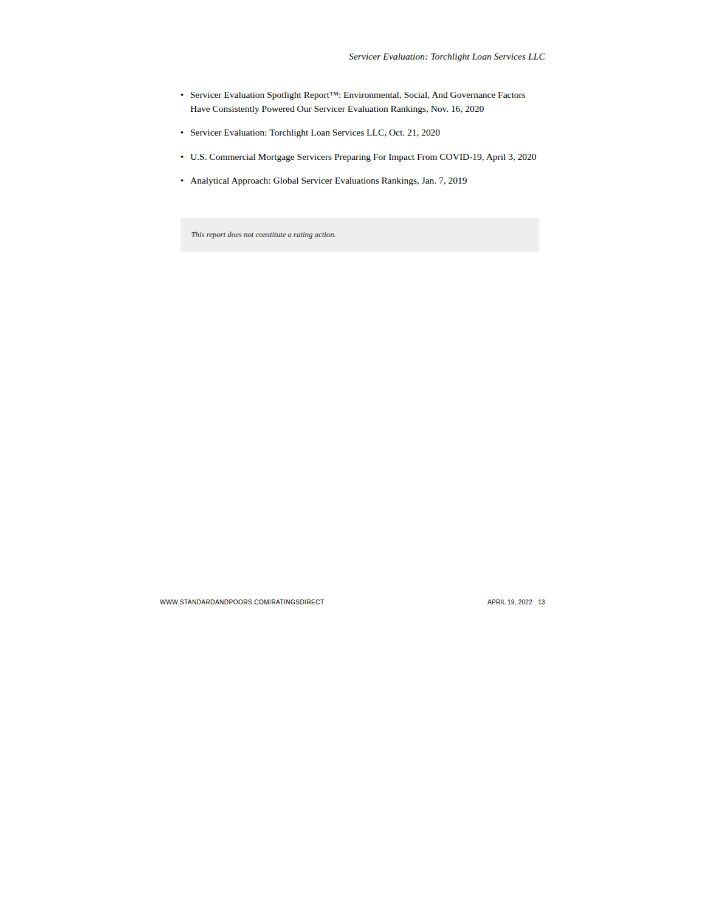Servicer Evaluation: Torchlight Loan Services LLC
Servicer Evaluation Spotlight Report™: Environmental, Social, And Governance Factors Have Consistently Powered Our Servicer Evaluation Rankings, Nov. 16, 2020
Servicer Evaluation: Torchlight Loan Services LLC, Oct. 21, 2020
U.S. Commercial Mortgage Servicers Preparing For Impact From COVID-19, April 3, 2020
Analytical Approach: Global Servicer Evaluations Rankings, Jan. 7, 2019
This report does not constitute a rating action.
www.standardandpoors.com/ratingsdirect
APRIL 19, 202213